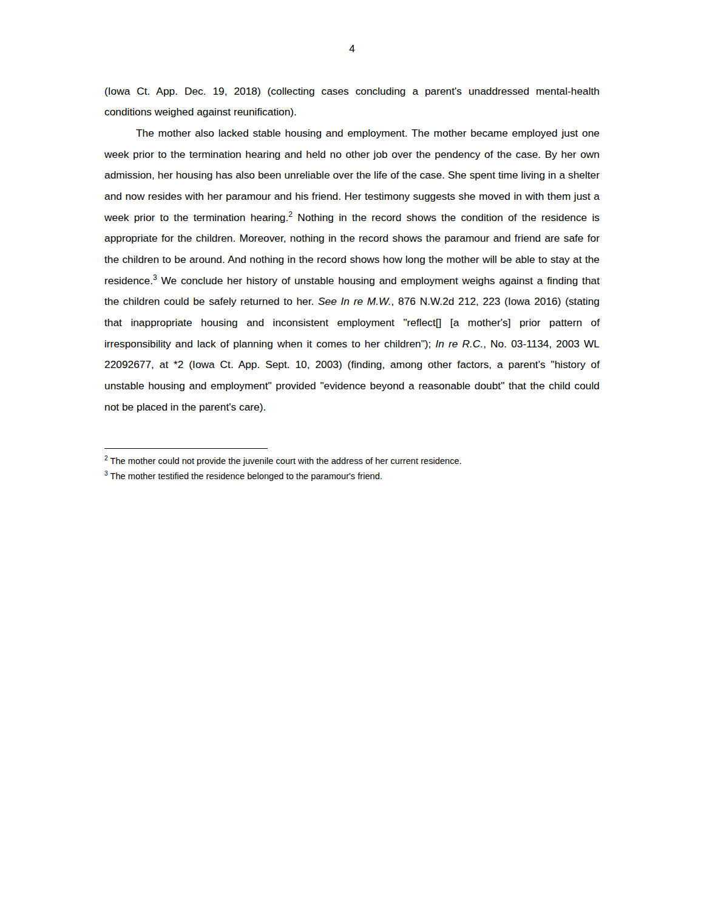4
(Iowa Ct. App. Dec. 19, 2018) (collecting cases concluding a parent's unaddressed mental-health conditions weighed against reunification).
The mother also lacked stable housing and employment. The mother became employed just one week prior to the termination hearing and held no other job over the pendency of the case. By her own admission, her housing has also been unreliable over the life of the case. She spent time living in a shelter and now resides with her paramour and his friend. Her testimony suggests she moved in with them just a week prior to the termination hearing.2 Nothing in the record shows the condition of the residence is appropriate for the children. Moreover, nothing in the record shows the paramour and friend are safe for the children to be around. And nothing in the record shows how long the mother will be able to stay at the residence.3 We conclude her history of unstable housing and employment weighs against a finding that the children could be safely returned to her. See In re M.W., 876 N.W.2d 212, 223 (Iowa 2016) (stating that inappropriate housing and inconsistent employment "reflect[] [a mother's] prior pattern of irresponsibility and lack of planning when it comes to her children"); In re R.C., No. 03-1134, 2003 WL 22092677, at *2 (Iowa Ct. App. Sept. 10, 2003) (finding, among other factors, a parent's "history of unstable housing and employment" provided "evidence beyond a reasonable doubt" that the child could not be placed in the parent's care).
2 The mother could not provide the juvenile court with the address of her current residence.
3 The mother testified the residence belonged to the paramour's friend.